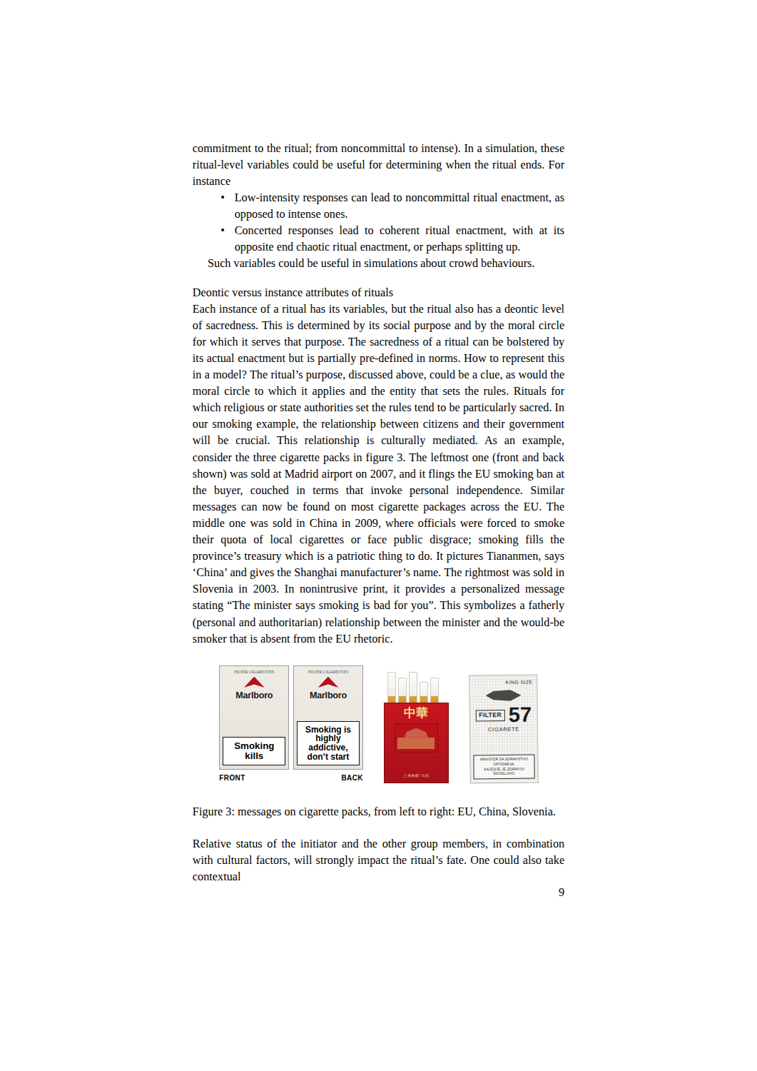commitment to the ritual; from noncommittal to intense). In a simulation, these ritual-level variables could be useful for determining when the ritual ends. For instance
Low-intensity responses can lead to noncommittal ritual enactment, as opposed to intense ones.
Concerted responses lead to coherent ritual enactment, with at its opposite end chaotic ritual enactment, or perhaps splitting up.
Such variables could be useful in simulations about crowd behaviours.
Deontic versus instance attributes of rituals
Each instance of a ritual has its variables, but the ritual also has a deontic level of sacredness. This is determined by its social purpose and by the moral circle for which it serves that purpose. The sacredness of a ritual can be bolstered by its actual enactment but is partially pre-defined in norms. How to represent this in a model? The ritual’s purpose, discussed above, could be a clue, as would the moral circle to which it applies and the entity that sets the rules. Rituals for which religious or state authorities set the rules tend to be particularly sacred. In our smoking example, the relationship between citizens and their government will be crucial. This relationship is culturally mediated. As an example, consider the three cigarette packs in figure 3. The leftmost one (front and back shown) was sold at Madrid airport on 2007, and it flings the EU smoking ban at the buyer, couched in terms that invoke personal independence. Similar messages can now be found on most cigarette packages across the EU. The middle one was sold in China in 2009, where officials were forced to smoke their quota of local cigarettes or face public disgrace; smoking fills the province’s treasury which is a patriotic thing to do. It pictures Tiananmen, says ‘China’ and gives the Shanghai manufacturer’s name. The rightmost was sold in Slovenia in 2003. In nonintrusive print, it provides a personalized message stating “The minister says smoking is bad for you”. This symbolizes a fatherly (personal and authoritarian) relationship between the minister and the would-be smoker that is absent from the EU rhetoric.
FILTER CIGARETTES
Marlboro
Smoking kills
FILTER CIGARETTES
Marlboro
Smoking is highly addictive, don’t start
FRONT BACK
中華
上海卷烟厂出品
KING SIZE
FILTER 57
CIGARETE
MINISTER ZA ZDRAVSTVO OPOZARJA:
KAJENJE JE ZDRAVJU ŠKODLJIVO.
Figure 3: messages on cigarette packs, from left to right: EU, China, Slovenia.
Relative status of the initiator and the other group members, in combination with cultural factors, will strongly impact the ritual’s fate. One could also take contextual
9